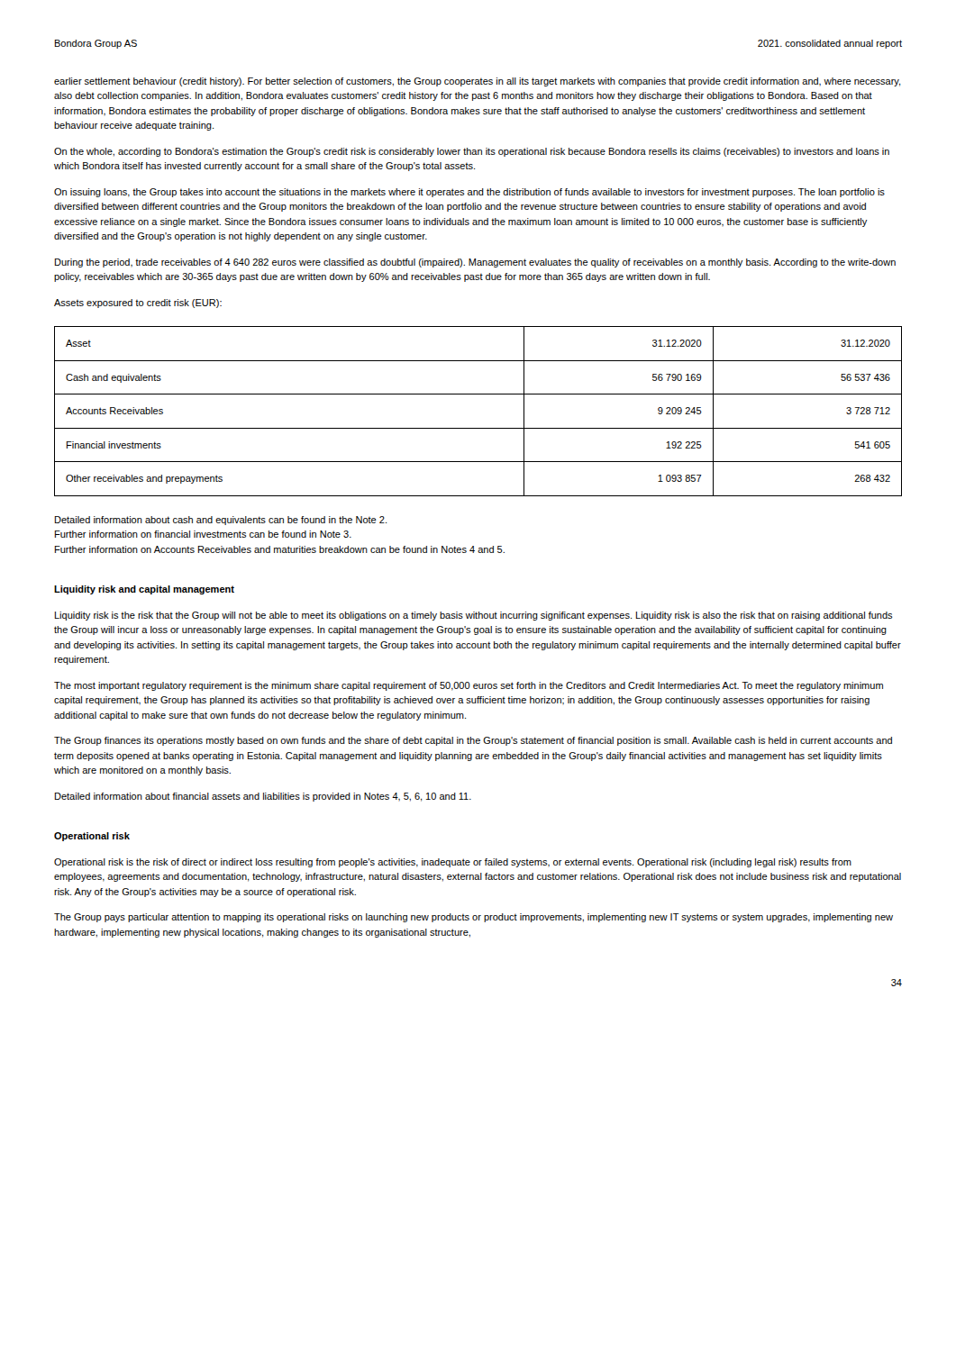Bondora Group AS 2021. consolidated annual report
earlier settlement behaviour (credit history). For better selection of customers, the Group cooperates in all its target markets with companies that provide credit information and, where necessary, also debt collection companies. In addition, Bondora evaluates customers' credit history for the past 6 months and monitors how they discharge their obligations to Bondora. Based on that information, Bondora estimates the probability of proper discharge of obligations. Bondora makes sure that the staff authorised to analyse the customers' creditworthiness and settlement behaviour receive adequate training.
On the whole, according to Bondora's estimation the Group's credit risk is considerably lower than its operational risk because Bondora resells its claims (receivables) to investors and loans in which Bondora itself has invested currently account for a small share of the Group's total assets.
On issuing loans, the Group takes into account the situations in the markets where it operates and the distribution of funds available to investors for investment purposes. The loan portfolio is diversified between different countries and the Group monitors the breakdown of the loan portfolio and the revenue structure between countries to ensure stability of operations and avoid excessive reliance on a single market. Since the Bondora issues consumer loans to individuals and the maximum loan amount is limited to 10 000 euros, the customer base is sufficiently diversified and the Group's operation is not highly dependent on any single customer.
During the period, trade receivables of 4 640 282 euros were classified as doubtful (impaired). Management evaluates the quality of receivables on a monthly basis. According to the write-down policy, receivables which are 30-365 days past due are written down by 60% and receivables past due for more than 365 days are written down in full.
Assets exposured to credit risk (EUR):
| Asset | 31.12.2020 | 31.12.2020 |
| Cash and equivalents | 56 790 169 | 56 537 436 |
| Accounts Receivables | 9 209 245 | 3 728 712 |
| Financial investments | 192 225 | 541 605 |
| Other receivables and prepayments | 1 093 857 | 268 432 |
Detailed information about cash and equivalents can be found in the Note 2.
Further information on financial investments can be found in Note 3.
Further information on Accounts Receivables and maturities breakdown can be found in Notes 4 and 5.
Liquidity risk and capital management
Liquidity risk is the risk that the Group will not be able to meet its obligations on a timely basis without incurring significant expenses. Liquidity risk is also the risk that on raising additional funds the Group will incur a loss or unreasonably large expenses. In capital management the Group's goal is to ensure its sustainable operation and the availability of sufficient capital for continuing and developing its activities. In setting its capital management targets, the Group takes into account both the regulatory minimum capital requirements and the internally determined capital buffer requirement.
The most important regulatory requirement is the minimum share capital requirement of 50,000 euros set forth in the Creditors and Credit Intermediaries Act. To meet the regulatory minimum capital requirement, the Group has planned its activities so that profitability is achieved over a sufficient time horizon; in addition, the Group continuously assesses opportunities for raising additional capital to make sure that own funds do not decrease below the regulatory minimum.
The Group finances its operations mostly based on own funds and the share of debt capital in the Group's statement of financial position is small. Available cash is held in current accounts and term deposits opened at banks operating in Estonia. Capital management and liquidity planning are embedded in the Group's daily financial activities and management has set liquidity limits which are monitored on a monthly basis.
Detailed information about financial assets and liabilities is provided in Notes 4, 5, 6, 10 and 11.
Operational risk
Operational risk is the risk of direct or indirect loss resulting from people's activities, inadequate or failed systems, or external events. Operational risk (including legal risk) results from employees, agreements and documentation, technology, infrastructure, natural disasters, external factors and customer relations. Operational risk does not include business risk and reputational risk. Any of the Group's activities may be a source of operational risk.
The Group pays particular attention to mapping its operational risks on launching new products or product improvements, implementing new IT systems or system upgrades, implementing new hardware, implementing new physical locations, making changes to its organisational structure,
34